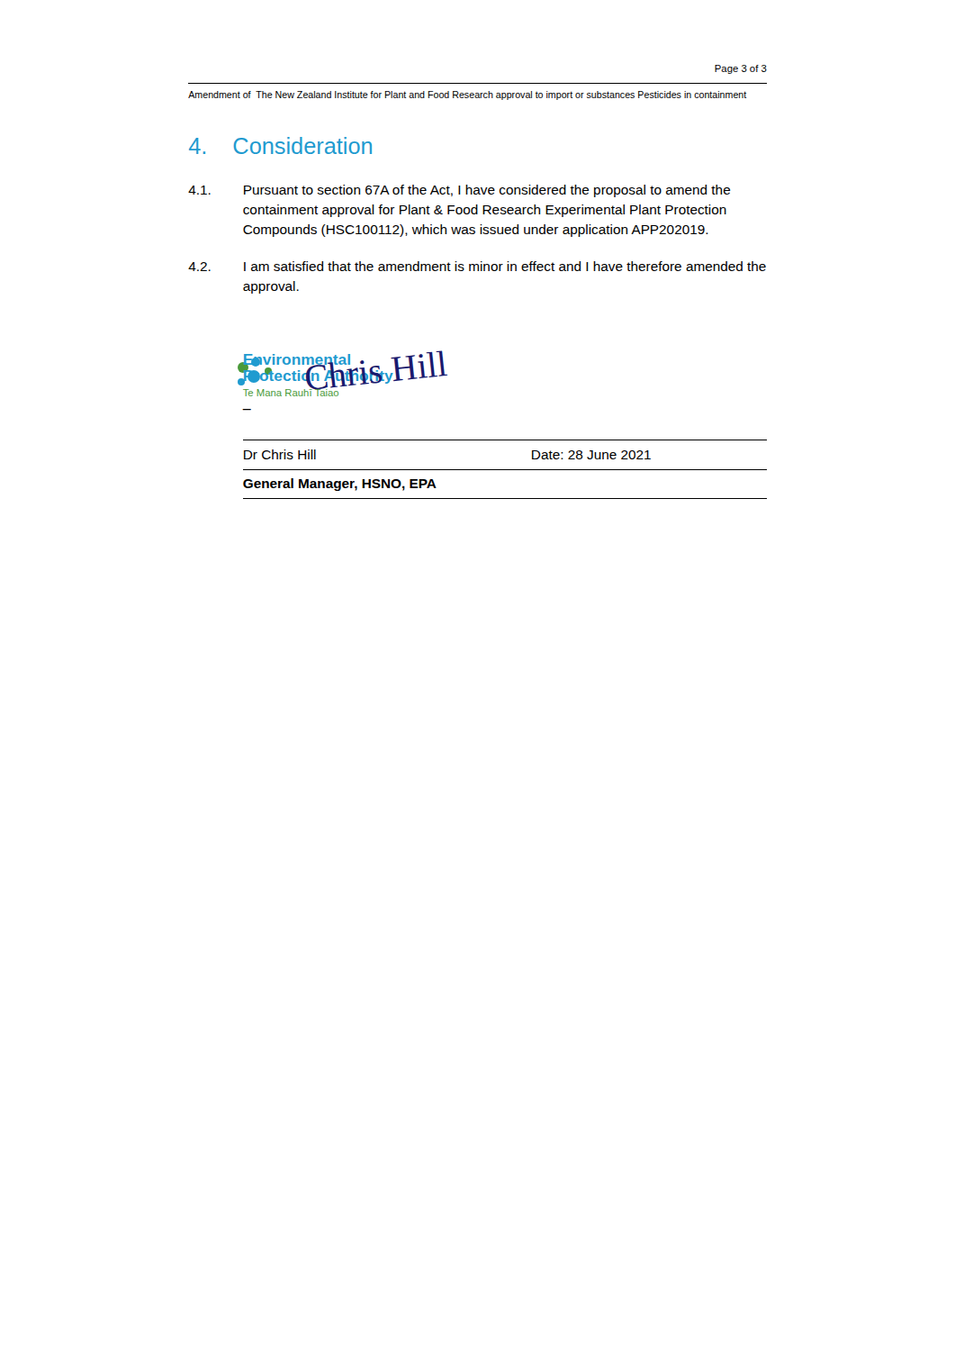Page 3 of 3
Amendment of The New Zealand Institute for Plant and Food Research approval to import or substances Pesticides in containment
4. Consideration
4.1.
Pursuant to section 67A of the Act, I have considered the proposal to amend the containment approval for Plant & Food Research Experimental Plant Protection Compounds (HSC100112), which was issued under application APP202019.
4.2.
I am satisfied that the amendment is minor in effect and I have therefore amended the approval.
Environmental
Protection Authority
Te Mana Rauhī Taiao
Chris Hill
–
| Dr Chris Hill | Date: 28 June 2021 |
| General Manager, HSNO, EPA |